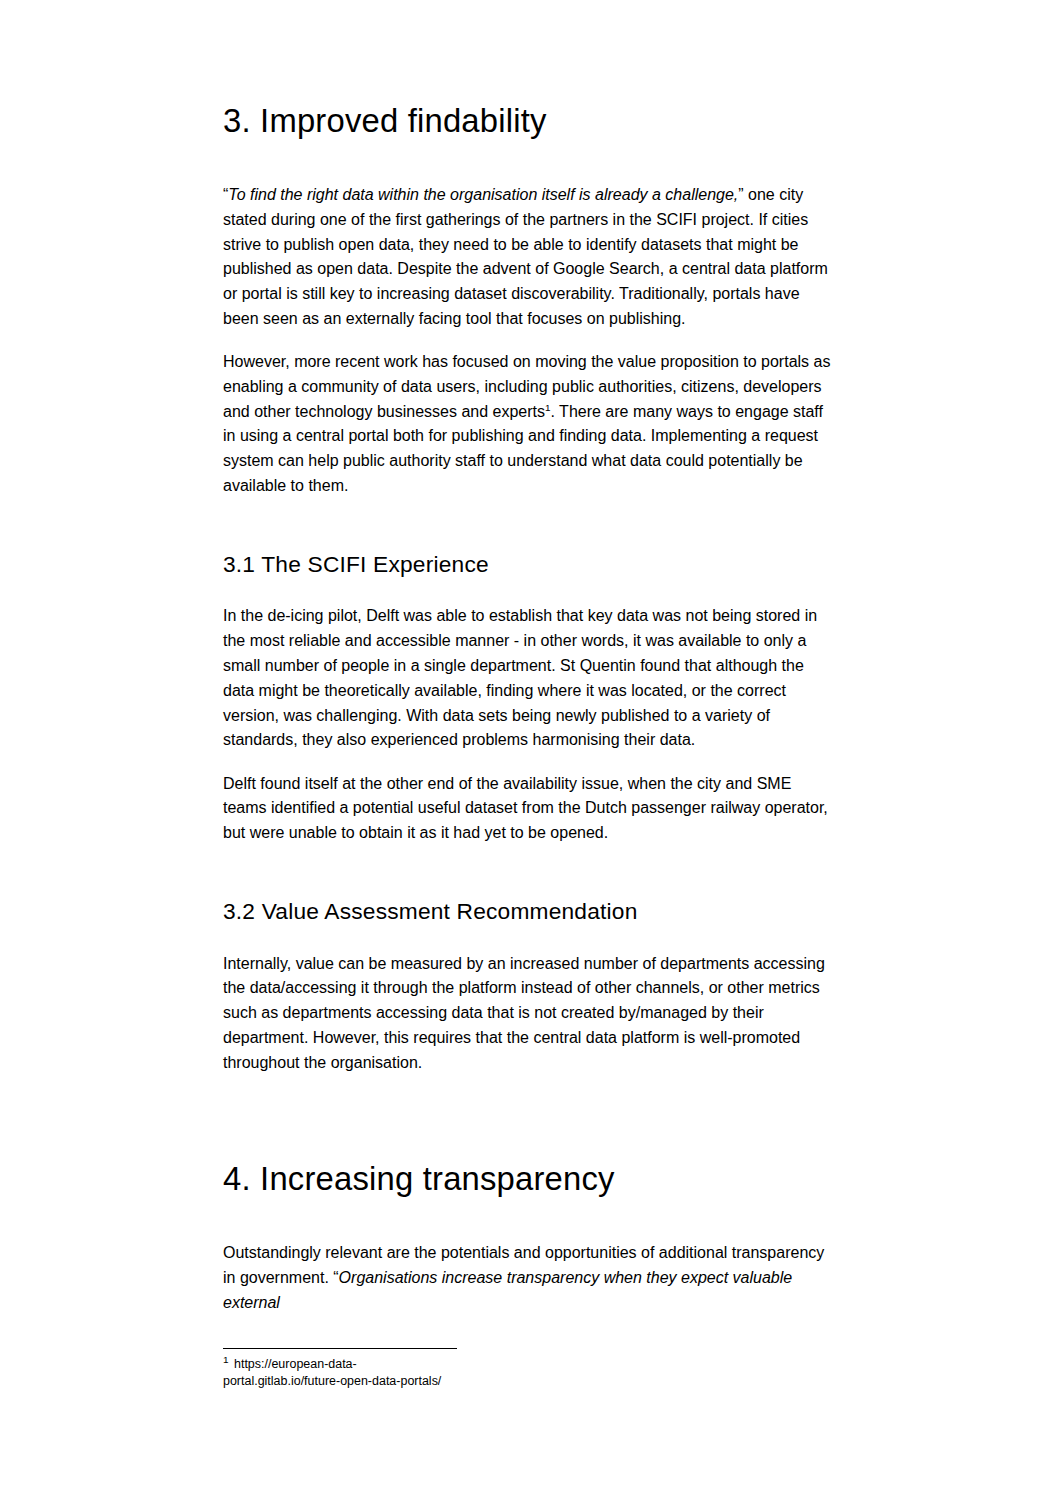3. Improved findability
“To find the right data within the organisation itself is already a challenge,” one city stated during one of the first gatherings of the partners in the SCIFI project. If cities strive to publish open data, they need to be able to identify datasets that might be published as open data. Despite the advent of Google Search, a central data platform or portal is still key to increasing dataset discoverability. Traditionally, portals have been seen as an externally facing tool that focuses on publishing.
However, more recent work has focused on moving the value proposition to portals as enabling a community of data users, including public authorities, citizens, developers and other technology businesses and experts1. There are many ways to engage staff in using a central portal both for publishing and finding data. Implementing a request system can help public authority staff to understand what data could potentially be available to them.
3.1 The SCIFI Experience
In the de-icing pilot, Delft was able to establish that key data was not being stored in the most reliable and accessible manner - in other words, it was available to only a small number of people in a single department. St Quentin found that although the data might be theoretically available, finding where it was located, or the correct version, was challenging. With data sets being newly published to a variety of standards, they also experienced problems harmonising their data.
Delft found itself at the other end of the availability issue, when the city and SME teams identified a potential useful dataset from the Dutch passenger railway operator, but were unable to obtain it as it had yet to be opened.
3.2 Value Assessment Recommendation
Internally, value can be measured by an increased number of departments accessing the data/accessing it through the platform instead of other channels, or other metrics such as departments accessing data that is not created by/managed by their department. However, this requires that the central data platform is well-promoted throughout the organisation.
4. Increasing transparency
Outstandingly relevant are the potentials and opportunities of additional transparency in government. “Organisations increase transparency when they expect valuable external
1 https://european-data-portal.gitlab.io/future-open-data-portals/